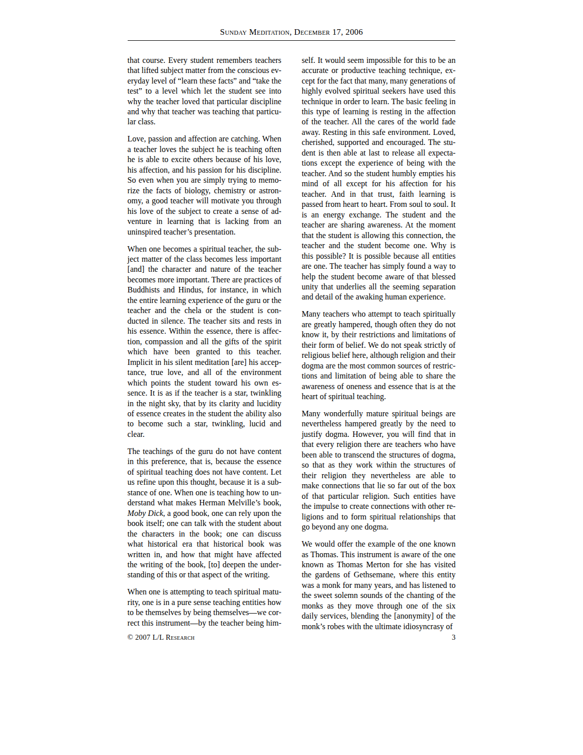Sunday Meditation, December 17, 2006
that course. Every student remembers teachers that lifted subject matter from the conscious everyday level of “learn these facts” and “take the test” to a level which let the student see into why the teacher loved that particular discipline and why that teacher was teaching that particular class.
Love, passion and affection are catching. When a teacher loves the subject he is teaching often he is able to excite others because of his love, his affection, and his passion for his discipline. So even when you are simply trying to memorize the facts of biology, chemistry or astronomy, a good teacher will motivate you through his love of the subject to create a sense of adventure in learning that is lacking from an uninspired teacher’s presentation.
When one becomes a spiritual teacher, the subject matter of the class becomes less important [and] the character and nature of the teacher becomes more important. There are practices of Buddhists and Hindus, for instance, in which the entire learning experience of the guru or the teacher and the chela or the student is conducted in silence. The teacher sits and rests in his essence. Within the essence, there is affection, compassion and all the gifts of the spirit which have been granted to this teacher. Implicit in his silent meditation [are] his acceptance, true love, and all of the environment which points the student toward his own essence. It is as if the teacher is a star, twinkling in the night sky, that by its clarity and lucidity of essence creates in the student the ability also to become such a star, twinkling, lucid and clear.
The teachings of the guru do not have content in this preference, that is, because the essence of spiritual teaching does not have content. Let us refine upon this thought, because it is a substance of one. When one is teaching how to understand what makes Herman Melville’s book, Moby Dick, a good book, one can rely upon the book itself; one can talk with the student about the characters in the book; one can discuss what historical era that historical book was written in, and how that might have affected the writing of the book, [to] deepen the understanding of this or that aspect of the writing.
When one is attempting to teach spiritual maturity, one is in a pure sense teaching entities how to be themselves by being themselves—we correct this instrument—by the teacher being himself. It would seem impossible for this to be an accurate or productive teaching technique, except for the fact that many, many generations of highly evolved spiritual seekers have used this technique in order to learn. The basic feeling in this type of learning is resting in the affection of the teacher. All the cares of the world fade away. Resting in this safe environment. Loved, cherished, supported and encouraged. The student is then able at last to release all expectations except the experience of being with the teacher. And so the student humbly empties his mind of all except for his affection for his teacher. And in that trust, faith learning is passed from heart to heart. From soul to soul. It is an energy exchange. The student and the teacher are sharing awareness. At the moment that the student is allowing this connection, the teacher and the student become one. Why is this possible? It is possible because all entities are one. The teacher has simply found a way to help the student become aware of that blessed unity that underlies all the seeming separation and detail of the awaking human experience.
Many teachers who attempt to teach spiritually are greatly hampered, though often they do not know it, by their restrictions and limitations of their form of belief. We do not speak strictly of religious belief here, although religion and their dogma are the most common sources of restrictions and limitation of being able to share the awareness of oneness and essence that is at the heart of spiritual teaching.
Many wonderfully mature spiritual beings are nevertheless hampered greatly by the need to justify dogma. However, you will find that in that every religion there are teachers who have been able to transcend the structures of dogma, so that as they work within the structures of their religion they nevertheless are able to make connections that lie so far out of the box of that particular religion. Such entities have the impulse to create connections with other religions and to form spiritual relationships that go beyond any one dogma.
We would offer the example of the one known as Thomas. This instrument is aware of the one known as Thomas Merton for she has visited the gardens of Gethsemane, where this entity was a monk for many years, and has listened to the sweet solemn sounds of the chanting of the monks as they move through one of the six daily services, blending the [anonymity] of the monk’s robes with the ultimate idiosyncrasy of
© 2007 L/L Research 3